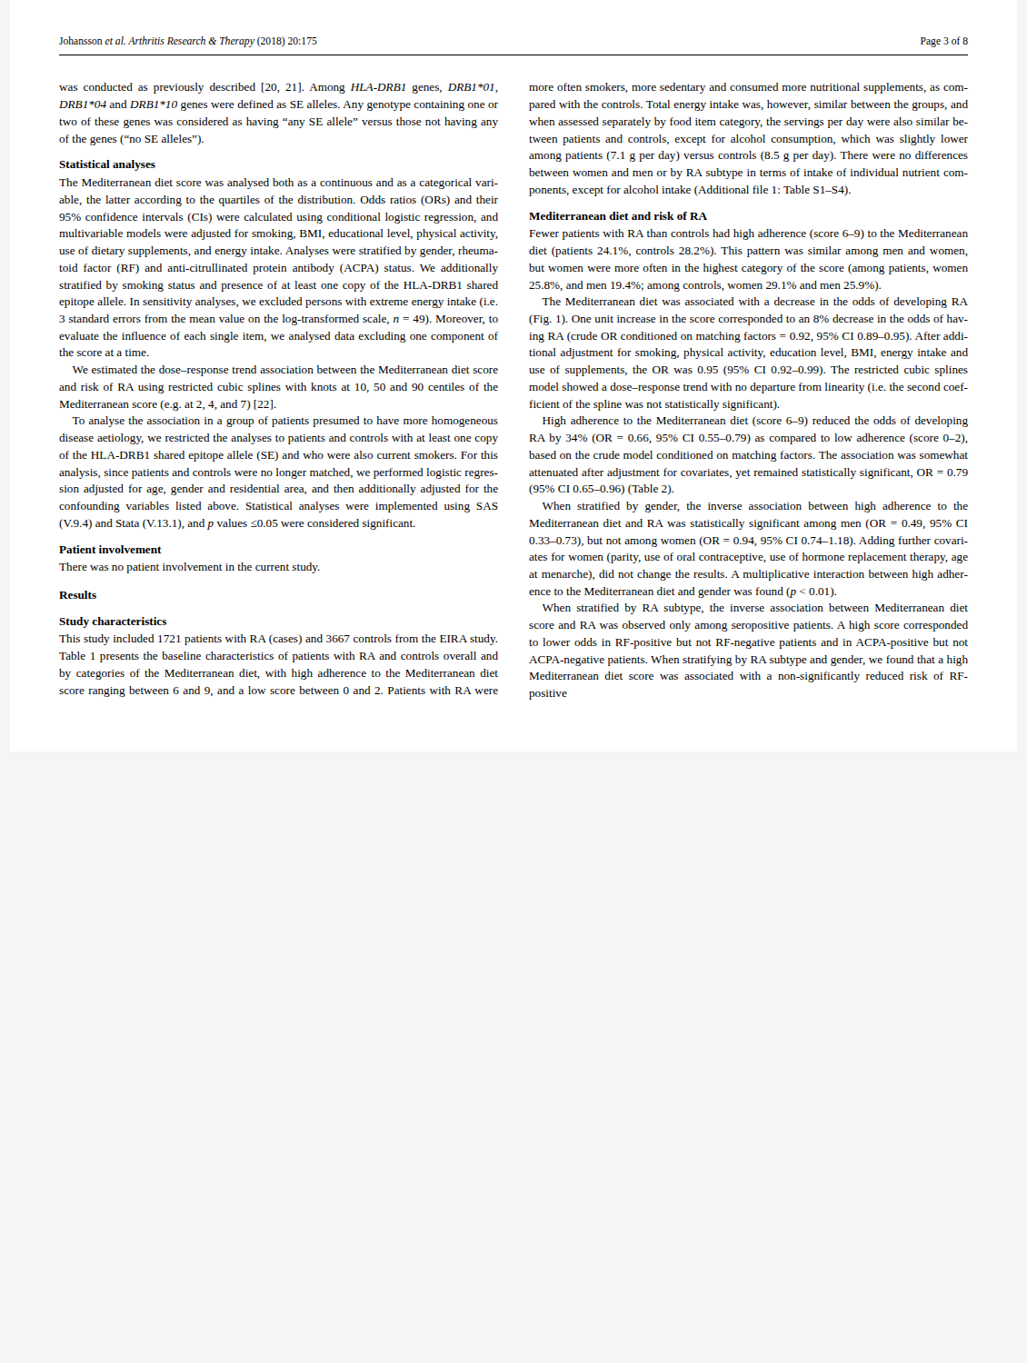Johansson et al. Arthritis Research & Therapy (2018) 20:175 Page 3 of 8
was conducted as previously described [20, 21]. Among HLA-DRB1 genes, DRB1*01, DRB1*04 and DRB1*10 genes were defined as SE alleles. Any genotype containing one or two of these genes was considered as having “any SE allele” versus those not having any of the genes (“no SE alleles”).
Statistical analyses
The Mediterranean diet score was analysed both as a continuous and as a categorical variable, the latter according to the quartiles of the distribution. Odds ratios (ORs) and their 95% confidence intervals (CIs) were calculated using conditional logistic regression, and multivariable models were adjusted for smoking, BMI, educational level, physical activity, use of dietary supplements, and energy intake. Analyses were stratified by gender, rheumatoid factor (RF) and anti-citrullinated protein antibody (ACPA) status. We additionally stratified by smoking status and presence of at least one copy of the HLA-DRB1 shared epitope allele. In sensitivity analyses, we excluded persons with extreme energy intake (i.e. 3 standard errors from the mean value on the log-transformed scale, n = 49). Moreover, to evaluate the influence of each single item, we analysed data excluding one component of the score at a time.
We estimated the dose–response trend association between the Mediterranean diet score and risk of RA using restricted cubic splines with knots at 10, 50 and 90 centiles of the Mediterranean score (e.g. at 2, 4, and 7) [22].
To analyse the association in a group of patients presumed to have more homogeneous disease aetiology, we restricted the analyses to patients and controls with at least one copy of the HLA-DRB1 shared epitope allele (SE) and who were also current smokers. For this analysis, since patients and controls were no longer matched, we performed logistic regression adjusted for age, gender and residential area, and then additionally adjusted for the confounding variables listed above. Statistical analyses were implemented using SAS (V.9.4) and Stata (V.13.1), and p values ≤0.05 were considered significant.
Patient involvement
There was no patient involvement in the current study.
Results
Study characteristics
This study included 1721 patients with RA (cases) and 3667 controls from the EIRA study. Table 1 presents the baseline characteristics of patients with RA and controls overall and by categories of the Mediterranean diet, with high adherence to the Mediterranean diet score ranging between 6 and 9, and a low score between 0 and 2. Patients with RA were more often smokers, more sedentary and consumed more nutritional supplements, as compared with the controls. Total energy intake was, however, similar between the groups, and when assessed separately by food item category, the servings per day were also similar between patients and controls, except for alcohol consumption, which was slightly lower among patients (7.1 g per day) versus controls (8.5 g per day). There were no differences between women and men or by RA subtype in terms of intake of individual nutrient components, except for alcohol intake (Additional file 1: Table S1–S4).
Mediterranean diet and risk of RA
Fewer patients with RA than controls had high adherence (score 6–9) to the Mediterranean diet (patients 24.1%, controls 28.2%). This pattern was similar among men and women, but women were more often in the highest category of the score (among patients, women 25.8%, and men 19.4%; among controls, women 29.1% and men 25.9%).
The Mediterranean diet was associated with a decrease in the odds of developing RA (Fig. 1). One unit increase in the score corresponded to an 8% decrease in the odds of having RA (crude OR conditioned on matching factors = 0.92, 95% CI 0.89–0.95). After additional adjustment for smoking, physical activity, education level, BMI, energy intake and use of supplements, the OR was 0.95 (95% CI 0.92–0.99). The restricted cubic splines model showed a dose–response trend with no departure from linearity (i.e. the second coefficient of the spline was not statistically significant).
High adherence to the Mediterranean diet (score 6–9) reduced the odds of developing RA by 34% (OR = 0.66, 95% CI 0.55–0.79) as compared to low adherence (score 0–2), based on the crude model conditioned on matching factors. The association was somewhat attenuated after adjustment for covariates, yet remained statistically significant, OR = 0.79 (95% CI 0.65–0.96) (Table 2).
When stratified by gender, the inverse association between high adherence to the Mediterranean diet and RA was statistically significant among men (OR = 0.49, 95% CI 0.33–0.73), but not among women (OR = 0.94, 95% CI 0.74–1.18). Adding further covariates for women (parity, use of oral contraceptive, use of hormone replacement therapy, age at menarche), did not change the results. A multiplicative interaction between high adherence to the Mediterranean diet and gender was found (p < 0.01).
When stratified by RA subtype, the inverse association between Mediterranean diet score and RA was observed only among seropositive patients. A high score corresponded to lower odds in RF-positive but not RF-negative patients and in ACPA-positive but not ACPA-negative patients. When stratifying by RA subtype and gender, we found that a high Mediterranean diet score was associated with a non-significantly reduced risk of RF-positive